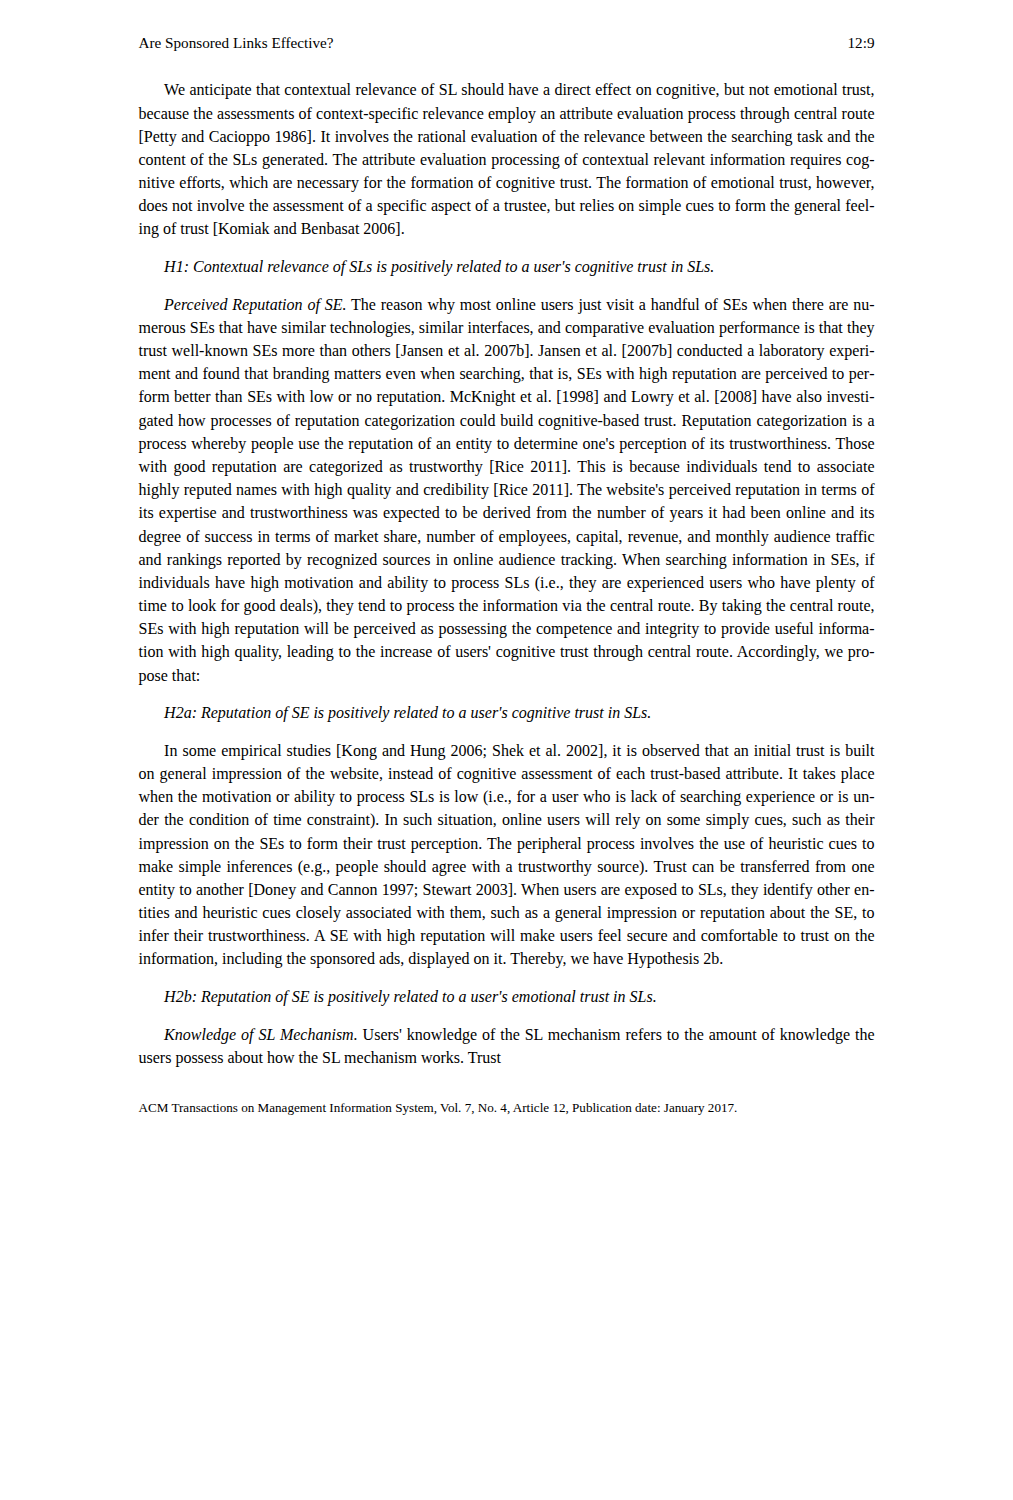Are Sponsored Links Effective? 12:9
We anticipate that contextual relevance of SL should have a direct effect on cognitive, but not emotional trust, because the assessments of context-specific relevance employ an attribute evaluation process through central route [Petty and Cacioppo 1986]. It involves the rational evaluation of the relevance between the searching task and the content of the SLs generated. The attribute evaluation processing of contextual relevant information requires cognitive efforts, which are necessary for the formation of cognitive trust. The formation of emotional trust, however, does not involve the assessment of a specific aspect of a trustee, but relies on simple cues to form the general feeling of trust [Komiak and Benbasat 2006].
H1: Contextual relevance of SLs is positively related to a user's cognitive trust in SLs.
Perceived Reputation of SE. The reason why most online users just visit a handful of SEs when there are numerous SEs that have similar technologies, similar interfaces, and comparative evaluation performance is that they trust well-known SEs more than others [Jansen et al. 2007b]. Jansen et al. [2007b] conducted a laboratory experiment and found that branding matters even when searching, that is, SEs with high reputation are perceived to perform better than SEs with low or no reputation. McKnight et al. [1998] and Lowry et al. [2008] have also investigated how processes of reputation categorization could build cognitive-based trust. Reputation categorization is a process whereby people use the reputation of an entity to determine one's perception of its trustworthiness. Those with good reputation are categorized as trustworthy [Rice 2011]. This is because individuals tend to associate highly reputed names with high quality and credibility [Rice 2011]. The website's perceived reputation in terms of its expertise and trustworthiness was expected to be derived from the number of years it had been online and its degree of success in terms of market share, number of employees, capital, revenue, and monthly audience traffic and rankings reported by recognized sources in online audience tracking. When searching information in SEs, if individuals have high motivation and ability to process SLs (i.e., they are experienced users who have plenty of time to look for good deals), they tend to process the information via the central route. By taking the central route, SEs with high reputation will be perceived as possessing the competence and integrity to provide useful information with high quality, leading to the increase of users' cognitive trust through central route. Accordingly, we propose that:
H2a: Reputation of SE is positively related to a user's cognitive trust in SLs.
In some empirical studies [Kong and Hung 2006; Shek et al. 2002], it is observed that an initial trust is built on general impression of the website, instead of cognitive assessment of each trust-based attribute. It takes place when the motivation or ability to process SLs is low (i.e., for a user who is lack of searching experience or is under the condition of time constraint). In such situation, online users will rely on some simply cues, such as their impression on the SEs to form their trust perception. The peripheral process involves the use of heuristic cues to make simple inferences (e.g., people should agree with a trustworthy source). Trust can be transferred from one entity to another [Doney and Cannon 1997; Stewart 2003]. When users are exposed to SLs, they identify other entities and heuristic cues closely associated with them, such as a general impression or reputation about the SE, to infer their trustworthiness. A SE with high reputation will make users feel secure and comfortable to trust on the information, including the sponsored ads, displayed on it. Thereby, we have Hypothesis 2b.
H2b: Reputation of SE is positively related to a user's emotional trust in SLs.
Knowledge of SL Mechanism. Users' knowledge of the SL mechanism refers to the amount of knowledge the users possess about how the SL mechanism works. Trust
ACM Transactions on Management Information System, Vol. 7, No. 4, Article 12, Publication date: January 2017.